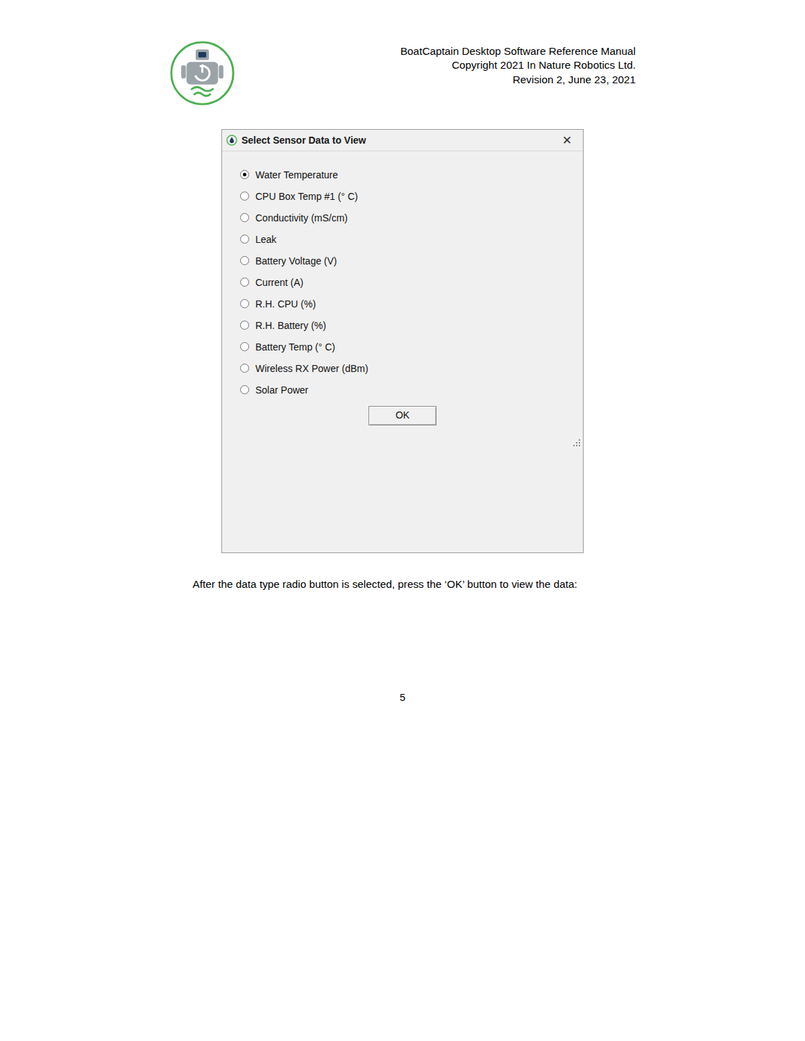BoatCaptain Desktop Software Reference Manual
Copyright 2021 In Nature Robotics Ltd.
Revision 2, June 23, 2021
Select Sensor Data to View ✕
Water Temperature
CPU Box Temp #1 (° C)
Conductivity (mS/cm)
Leak
Battery Voltage (V)
Current (A)
R.H. CPU (%)
R.H. Battery (%)
Battery Temp (° C)
Wireless RX Power (dBm)
Solar Power
OK
After the data type radio button is selected, press the ‘OK’ button to view the data:
5